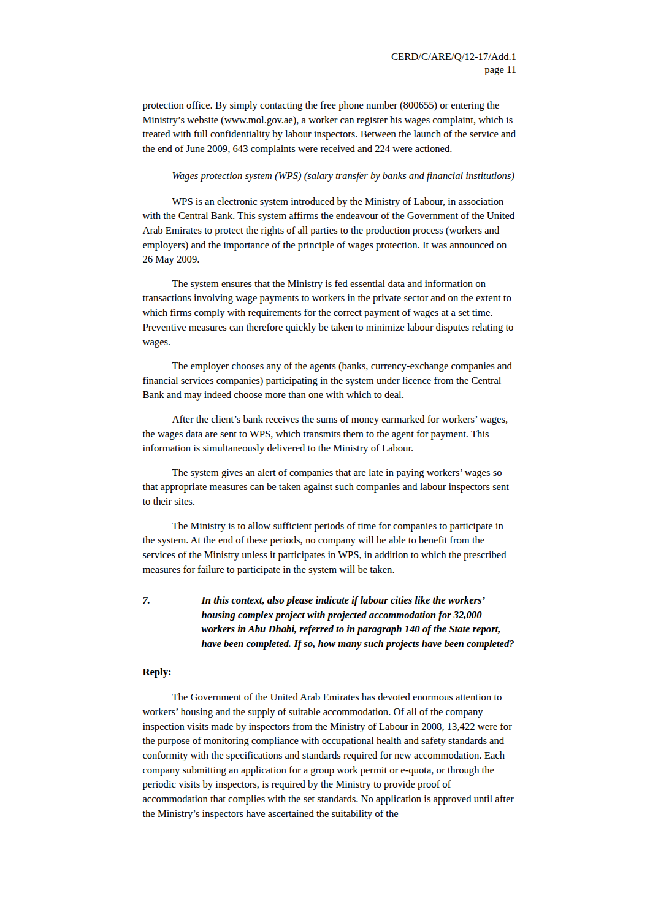CERD/C/ARE/Q/12-17/Add.1 page 11
protection office. By simply contacting the free phone number (800655) or entering the Ministry’s website (www.mol.gov.ae), a worker can register his wages complaint, which is treated with full confidentiality by labour inspectors. Between the launch of the service and the end of June 2009, 643 complaints were received and 224 were actioned.
Wages protection system (WPS) (salary transfer by banks and financial institutions)
WPS is an electronic system introduced by the Ministry of Labour, in association with the Central Bank. This system affirms the endeavour of the Government of the United Arab Emirates to protect the rights of all parties to the production process (workers and employers) and the importance of the principle of wages protection. It was announced on 26 May 2009.
The system ensures that the Ministry is fed essential data and information on transactions involving wage payments to workers in the private sector and on the extent to which firms comply with requirements for the correct payment of wages at a set time. Preventive measures can therefore quickly be taken to minimize labour disputes relating to wages.
The employer chooses any of the agents (banks, currency-exchange companies and financial services companies) participating in the system under licence from the Central Bank and may indeed choose more than one with which to deal.
After the client’s bank receives the sums of money earmarked for workers’ wages, the wages data are sent to WPS, which transmits them to the agent for payment. This information is simultaneously delivered to the Ministry of Labour.
The system gives an alert of companies that are late in paying workers’ wages so that appropriate measures can be taken against such companies and labour inspectors sent to their sites.
The Ministry is to allow sufficient periods of time for companies to participate in the system. At the end of these periods, no company will be able to benefit from the services of the Ministry unless it participates in WPS, in addition to which the prescribed measures for failure to participate in the system will be taken.
7.
In this context, also please indicate if labour cities like the workers’ housing complex project with projected accommodation for 32,000 workers in Abu Dhabi, referred to in paragraph 140 of the State report, have been completed. If so, how many such projects have been completed?
Reply:
The Government of the United Arab Emirates has devoted enormous attention to workers’ housing and the supply of suitable accommodation. Of all of the company inspection visits made by inspectors from the Ministry of Labour in 2008, 13,422 were for the purpose of monitoring compliance with occupational health and safety standards and conformity with the specifications and standards required for new accommodation. Each company submitting an application for a group work permit or e-quota, or through the periodic visits by inspectors, is required by the Ministry to provide proof of accommodation that complies with the set standards. No application is approved until after the Ministry’s inspectors have ascertained the suitability of the